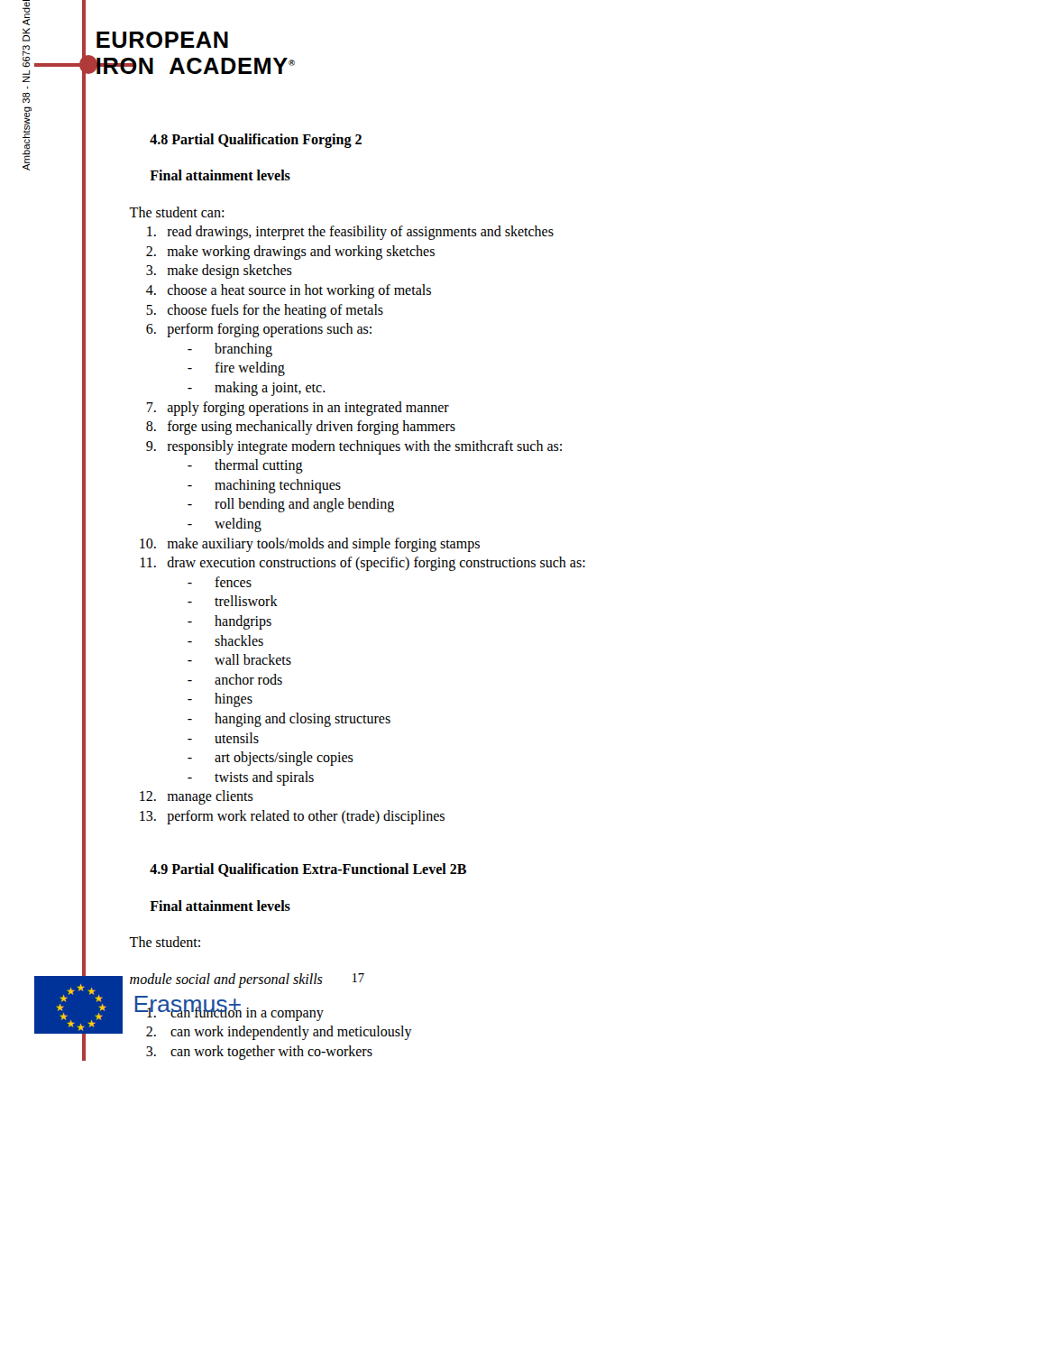EUROPEAN IRON ACADEMY®
Ambachtsweg 38 - NL 6673 DK Andelst - Tel. +31(0)488454368 - www.europeanironacademy.eu - coordinator@europeanironacademy.eu
4.8 Partial Qualification Forging 2
Final attainment levels
The student can:
read drawings, interpret the feasibility of assignments and sketches
make working drawings and working sketches
make design sketches
choose a heat source in hot working of metals
choose fuels for the heating of metals
perform forging operations such as:
branching
fire welding
making a joint, etc.
apply forging operations in an integrated manner
forge using mechanically driven forging hammers
responsibly integrate modern techniques with the smithcraft such as:
thermal cutting
machining techniques
roll bending and angle bending
welding
make auxiliary tools/molds and simple forging stamps
draw execution constructions of (specific) forging constructions such as:
fences
trelliswork
handgrips
shackles
wall brackets
anchor rods
hinges
hanging and closing structures
utensils
art objects/single copies
twists and spirals
manage clients
perform work related to other (trade) disciplines
4.9 Partial Qualification Extra-Functional Level 2B
Final attainment levels
The student:
module social and personal skills
can function in a company
can work independently and meticulously
can work together with co-workers
17
★ ★ ★ ★ ★ ★ ★ ★ ★ ★ ★ ★
Erasmus+